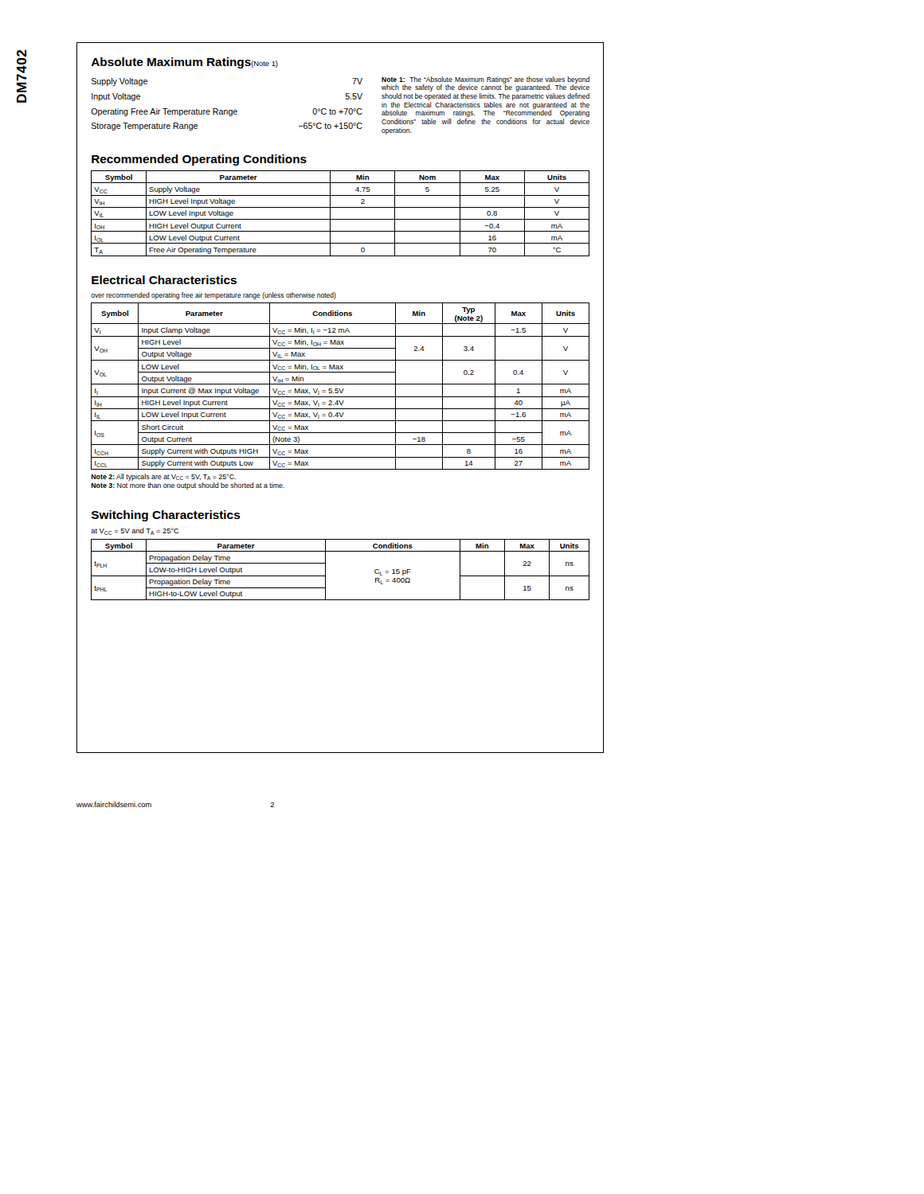DM7402
Absolute Maximum Ratings(Note 1)
Supply Voltage 7V
Input Voltage 5.5V
Operating Free Air Temperature Range 0°C to +70°C
Storage Temperature Range−65°C to +150°C
Note 1: The “Absolute Maximum Ratings” are those values beyond which the safety of the device cannot be guaranteed. The device should not be operated at these limits. The parametric values defined in the Electrical Characteristics tables are not guaranteed at the absolute maximum ratings. The “Recommended Operating Conditions” table will define the conditions for actual device operation.
Recommended Operating Conditions
| Symbol | Parameter | Min | Nom | Max | Units |
| --- | --- | --- | --- | --- | --- |
| V CC | Supply Voltage | 4.75 | 5 | 5.25 | V |
| V IH | HIGH Level Input Voltage | 2 | | | V |
| V IL | LOW Level Input Voltage | | | 0.8 | V |
| I OH | HIGH Level Output Current | | | −0.4 | mA |
| I OL | LOW Level Output Current | | | 16 | mA |
| T A | Free Air Operating Temperature | 0 | | 70 | °C |
Electrical Characteristics
over recommended operating free air temperature range (unless otherwise noted)
| Symbol | Parameter | Conditions | Min | Typ (Note 2) | Max | Units |
| --- | --- | --- | --- | --- | --- | --- |
| V I | Input Clamp Voltage | V CC = Min, I I = −12 mA | | | −1.5 | V |
| V OH | HIGH Level | V CC = Min, I OH = Max | 2.4 | 3.4 | | V |
| Output Voltage | V IL = Max |
| V OL | LOW Level | V CC = Min, I OL = Max | | 0.2 | 0.4 | V |
| Output Voltage | V IH = Min |
| I I | Input Current @ Max Input Voltage | V CC = Max, V I = 5.5V | | | 1 | mA |
| I IH | HIGH Level Input Current | V CC = Max, V I = 2.4V | | | 40 | µA |
| I IL | LOW Level Input Current | V CC = Max, V I = 0.4V | | | −1.6 | mA |
| I OS | Short Circuit | V CC = Max | | | | mA |
| Output Current | (Note 3) | −18 | | −55 |
| I CCH | Supply Current with Outputs HIGH | V CC = Max | | 8 | 16 | mA |
| I CCL | Supply Current with Outputs Low | V CC = Max | | 14 | 27 | mA |
Note 2: All typicals are at VCC = 5V, TA = 25°C.
Note 3: Not more than one output should be shorted at a time.
Switching Characteristics
at VCC = 5V and TA = 25°C
| Symbol | Parameter | Conditions | Min | Max | Units |
| --- | --- | --- | --- | --- | --- |
| t PLH | Propagation Delay Time | C L = 15 pF R L = 400Ω | | 22 | ns |
| LOW-to-HIGH Level Output |
| t PHL | Propagation Delay Time | | 15 | ns |
| HIGH-to-LOW Level Output |
www.fairchildsemi.com 2